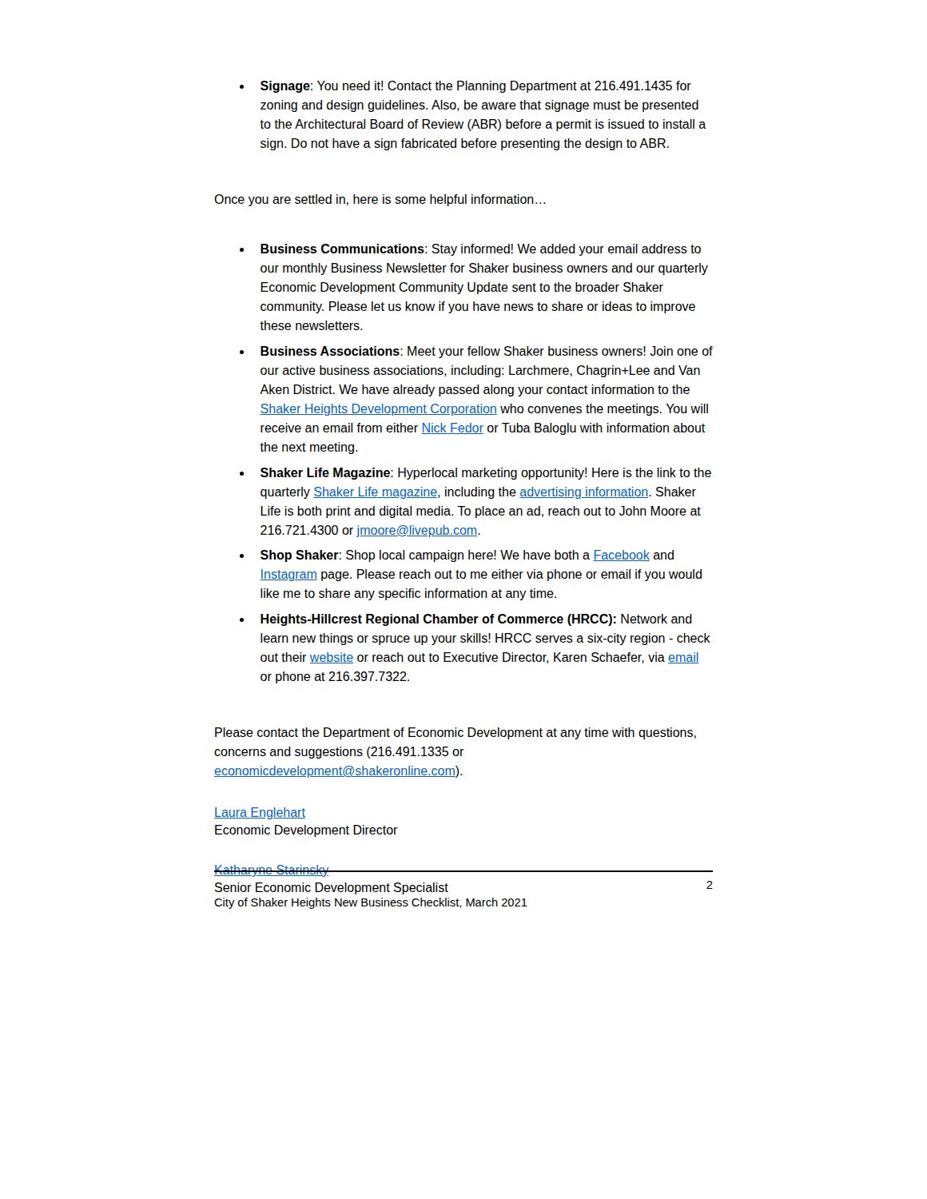Signage: You need it! Contact the Planning Department at 216.491.1435 for zoning and design guidelines. Also, be aware that signage must be presented to the Architectural Board of Review (ABR) before a permit is issued to install a sign. Do not have a sign fabricated before presenting the design to ABR.
Once you are settled in, here is some helpful information…
Business Communications: Stay informed! We added your email address to our monthly Business Newsletter for Shaker business owners and our quarterly Economic Development Community Update sent to the broader Shaker community. Please let us know if you have news to share or ideas to improve these newsletters.
Business Associations: Meet your fellow Shaker business owners! Join one of our active business associations, including: Larchmere, Chagrin+Lee and Van Aken District. We have already passed along your contact information to the Shaker Heights Development Corporation who convenes the meetings. You will receive an email from either Nick Fedor or Tuba Baloglu with information about the next meeting.
Shaker Life Magazine: Hyperlocal marketing opportunity! Here is the link to the quarterly Shaker Life magazine, including the advertising information. Shaker Life is both print and digital media. To place an ad, reach out to John Moore at 216.721.4300 or jmoore@livepub.com.
Shop Shaker: Shop local campaign here! We have both a Facebook and Instagram page. Please reach out to me either via phone or email if you would like me to share any specific information at any time.
Heights-Hillcrest Regional Chamber of Commerce (HRCC): Network and learn new things or spruce up your skills! HRCC serves a six-city region - check out their website or reach out to Executive Director, Karen Schaefer, via email or phone at 216.397.7322.
Please contact the Department of Economic Development at any time with questions, concerns and suggestions (216.491.1335 or economicdevelopment@shakeronline.com).
Laura Englehart
Economic Development Director
Katharyne Starinsky
Senior Economic Development Specialist
2
City of Shaker Heights New Business Checklist, March 2021